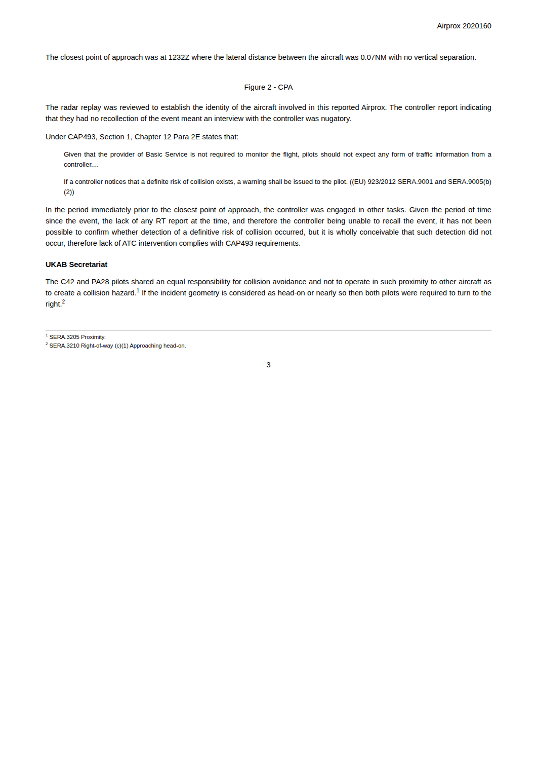Airprox 2020160
The closest point of approach was at 1232Z where the lateral distance between the aircraft was 0.07NM with no vertical separation.
Figure 2 - CPA
The radar replay was reviewed to establish the identity of the aircraft involved in this reported Airprox. The controller report indicating that they had no recollection of the event meant an interview with the controller was nugatory.
Under CAP493, Section 1, Chapter 12 Para 2E states that:
Given that the provider of Basic Service is not required to monitor the flight, pilots should not expect any form of traffic information from a controller....
If a controller notices that a definite risk of collision exists, a warning shall be issued to the pilot. ((EU) 923/2012 SERA.9001 and SERA.9005(b)(2))
In the period immediately prior to the closest point of approach, the controller was engaged in other tasks. Given the period of time since the event, the lack of any RT report at the time, and therefore the controller being unable to recall the event, it has not been possible to confirm whether detection of a definitive risk of collision occurred, but it is wholly conceivable that such detection did not occur, therefore lack of ATC intervention complies with CAP493 requirements.
UKAB Secretariat
The C42 and PA28 pilots shared an equal responsibility for collision avoidance and not to operate in such proximity to other aircraft as to create a collision hazard.1 If the incident geometry is considered as head-on or nearly so then both pilots were required to turn to the right.2
1 SERA.3205 Proximity.
2 SERA.3210 Right-of-way (c)(1) Approaching head-on.
3